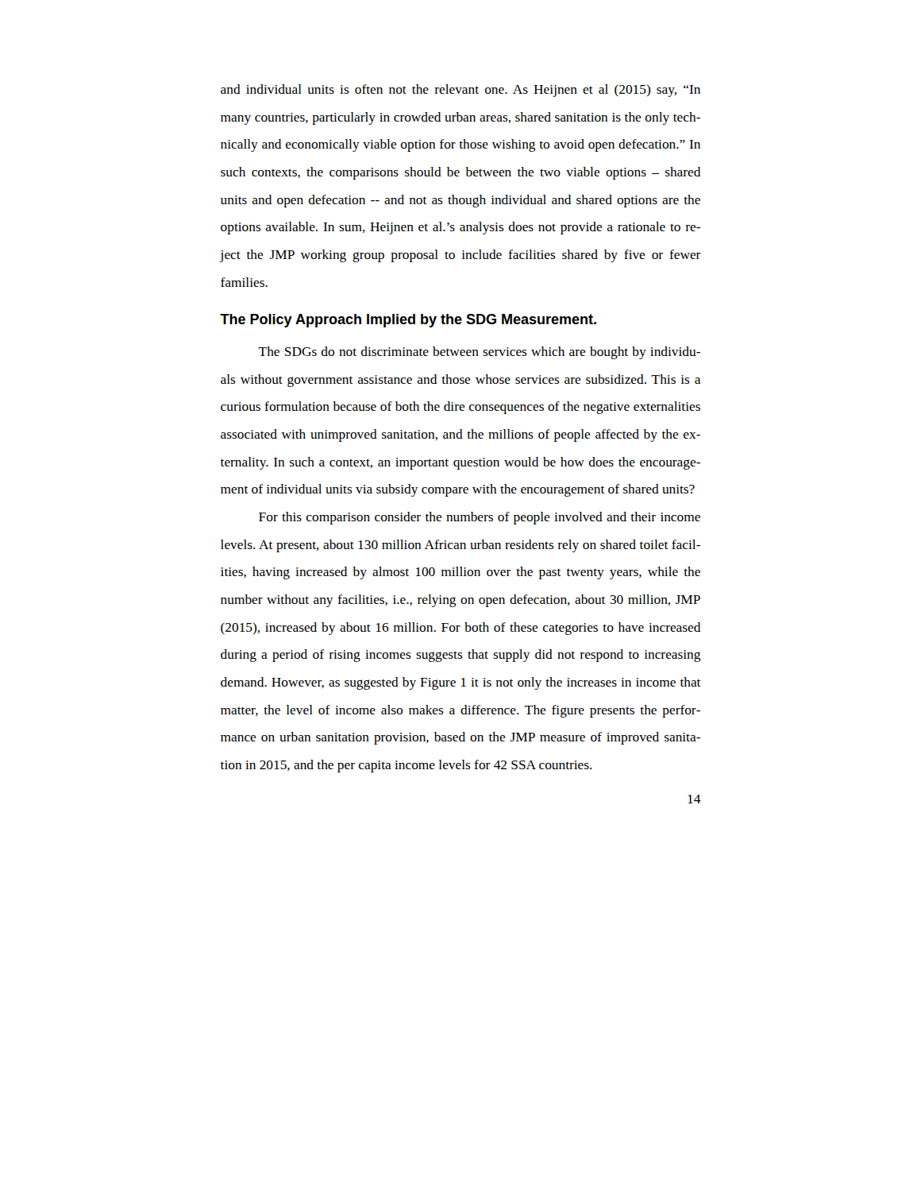and individual units is often not the relevant one. As Heijnen et al (2015) say, “In many countries, particularly in crowded urban areas, shared sanitation is the only technically and economically viable option for those wishing to avoid open defecation.” In such contexts, the comparisons should be between the two viable options – shared units and open defecation -- and not as though individual and shared options are the options available. In sum, Heijnen et al.’s analysis does not provide a rationale to reject the JMP working group proposal to include facilities shared by five or fewer families.
The Policy Approach Implied by the SDG Measurement.
The SDGs do not discriminate between services which are bought by individuals without government assistance and those whose services are subsidized. This is a curious formulation because of both the dire consequences of the negative externalities associated with unimproved sanitation, and the millions of people affected by the externality. In such a context, an important question would be how does the encouragement of individual units via subsidy compare with the encouragement of shared units?
For this comparison consider the numbers of people involved and their income levels. At present, about 130 million African urban residents rely on shared toilet facilities, having increased by almost 100 million over the past twenty years, while the number without any facilities, i.e., relying on open defecation, about 30 million, JMP (2015), increased by about 16 million. For both of these categories to have increased during a period of rising incomes suggests that supply did not respond to increasing demand. However, as suggested by Figure 1 it is not only the increases in income that matter, the level of income also makes a difference. The figure presents the performance on urban sanitation provision, based on the JMP measure of improved sanitation in 2015, and the per capita income levels for 42 SSA countries.
14